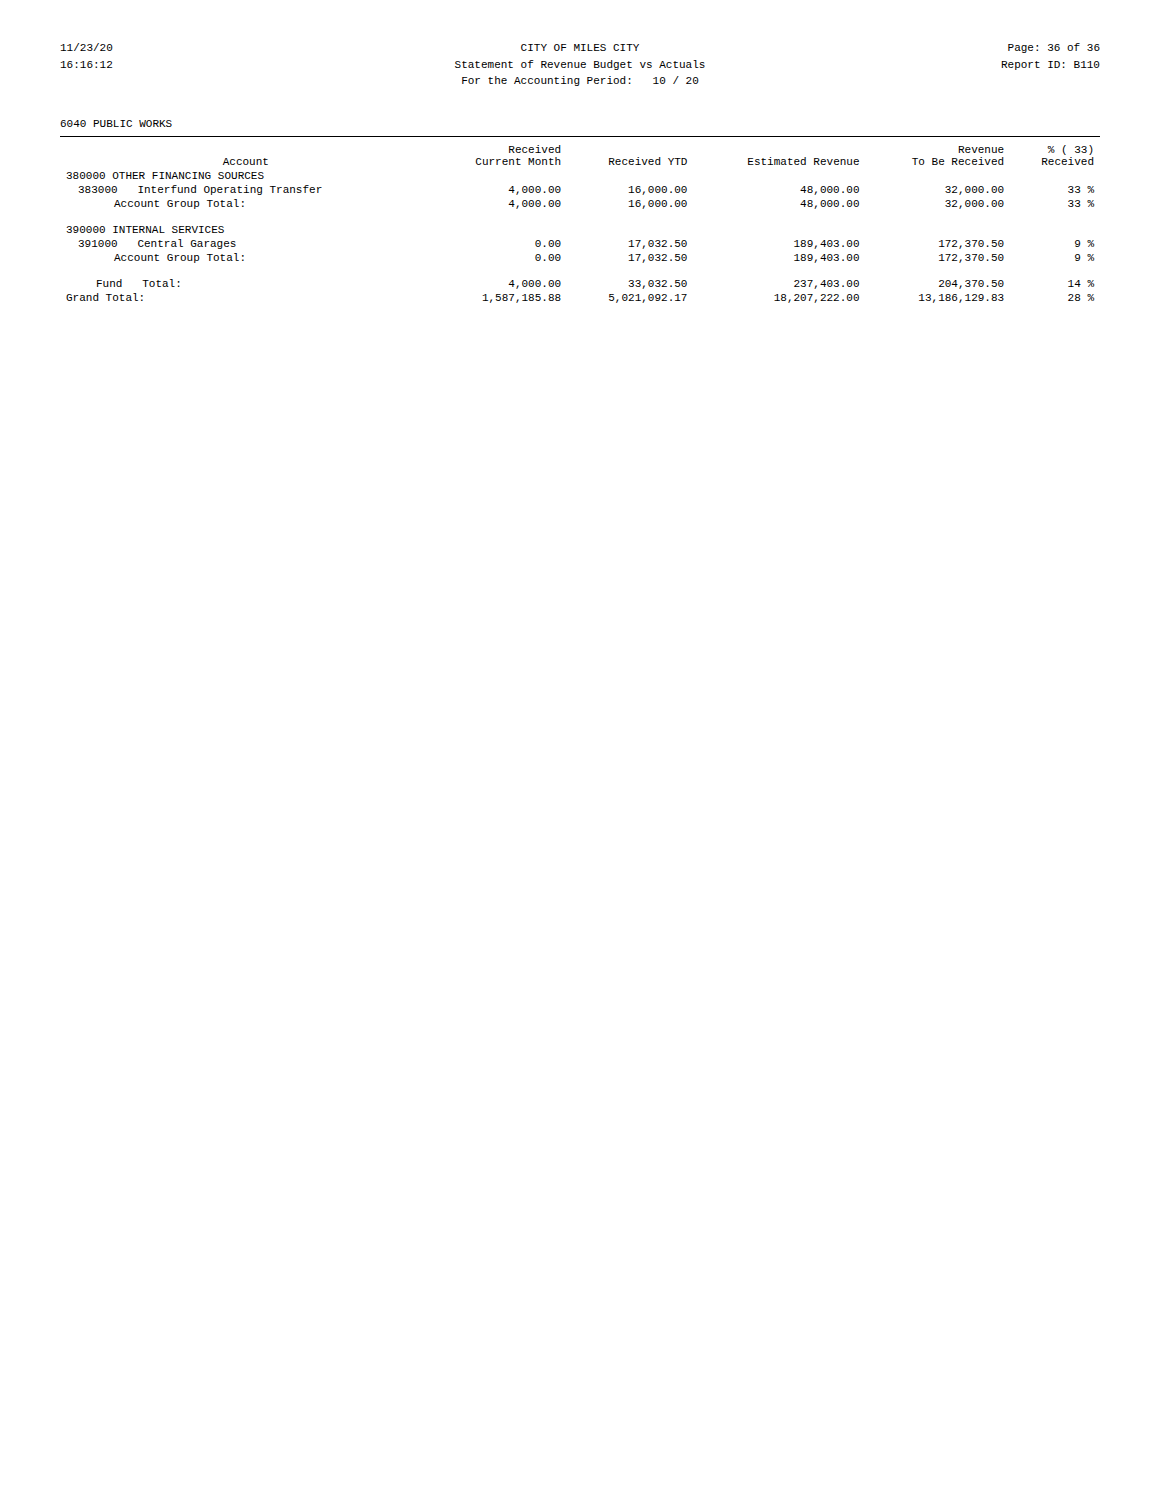11/23/20
16:16:12
CITY OF MILES CITY
Statement of Revenue Budget vs Actuals
For the Accounting Period: 10 / 20
Page: 36 of 36
Report ID: B110
6040 PUBLIC WORKS
| Account | Received Current Month | Received YTD | Estimated Revenue | Revenue To Be Received | % ( 33) Received |
| --- | --- | --- | --- | --- | --- |
| 380000 OTHER FINANCING SOURCES | | | | | |
| 383000 Interfund Operating Transfer | 4,000.00 | 16,000.00 | 48,000.00 | 32,000.00 | 33 % |
| Account Group Total: | 4,000.00 | 16,000.00 | 48,000.00 | 32,000.00 | 33 % |
| 390000 INTERNAL SERVICES | | | | | |
| 391000 Central Garages | 0.00 | 17,032.50 | 189,403.00 | 172,370.50 | 9 % |
| Account Group Total: | 0.00 | 17,032.50 | 189,403.00 | 172,370.50 | 9 % |
| Fund Total: | 4,000.00 | 33,032.50 | 237,403.00 | 204,370.50 | 14 % |
| Grand Total: | 1,587,185.88 | 5,021,092.17 | 18,207,222.00 | 13,186,129.83 | 28 % |